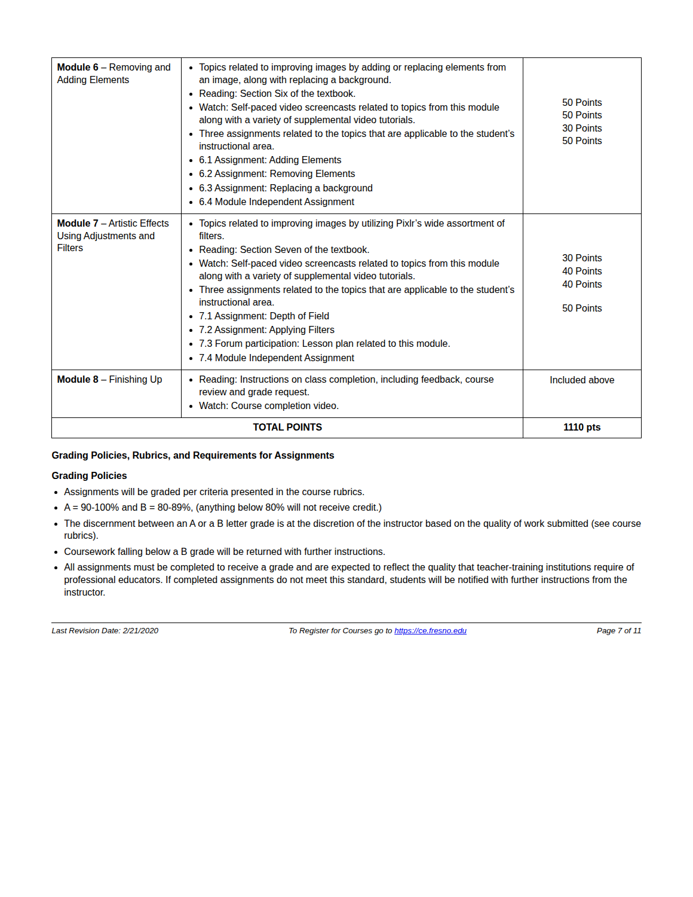| Module 6 – Removing and Adding Elements | Topics related to improving images by adding or replacing elements from an image, along with replacing a background. Reading: Section Six of the textbook. Watch: Self-paced video screencasts related to topics from this module along with a variety of supplemental video tutorials. Three assignments related to the topics that are applicable to the student’s instructional area. 6.1 Assignment: Adding Elements 6.2 Assignment: Removing Elements 6.3 Assignment: Replacing a background 6.4 Module Independent Assignment | 50 Points 50 Points 30 Points 50 Points |
| Module 7 – Artistic Effects Using Adjustments and Filters | Topics related to improving images by utilizing Pixlr’s wide assortment of filters. Reading: Section Seven of the textbook. Watch: Self-paced video screencasts related to topics from this module along with a variety of supplemental video tutorials. Three assignments related to the topics that are applicable to the student’s instructional area. 7.1 Assignment: Depth of Field 7.2 Assignment: Applying Filters 7.3 Forum participation: Lesson plan related to this module. 7.4 Module Independent Assignment | 30 Points 40 Points 40 Points 50 Points |
| Module 8 – Finishing Up | Reading: Instructions on class completion, including feedback, course review and grade request. Watch: Course completion video. | Included above |
| TOTAL POINTS | 1110 pts |
Grading Policies, Rubrics, and Requirements for Assignments
Grading Policies
Assignments will be graded per criteria presented in the course rubrics.
A = 90-100% and B = 80-89%, (anything below 80% will not receive credit.)
The discernment between an A or a B letter grade is at the discretion of the instructor based on the quality of work submitted (see course rubrics).
Coursework falling below a B grade will be returned with further instructions.
All assignments must be completed to receive a grade and are expected to reflect the quality that teacher-training institutions require of professional educators. If completed assignments do not meet this standard, students will be notified with further instructions from the instructor.
Last Revision Date: 2/21/2020 To Register for Courses go to https://ce.fresno.edu Page 7 of 11